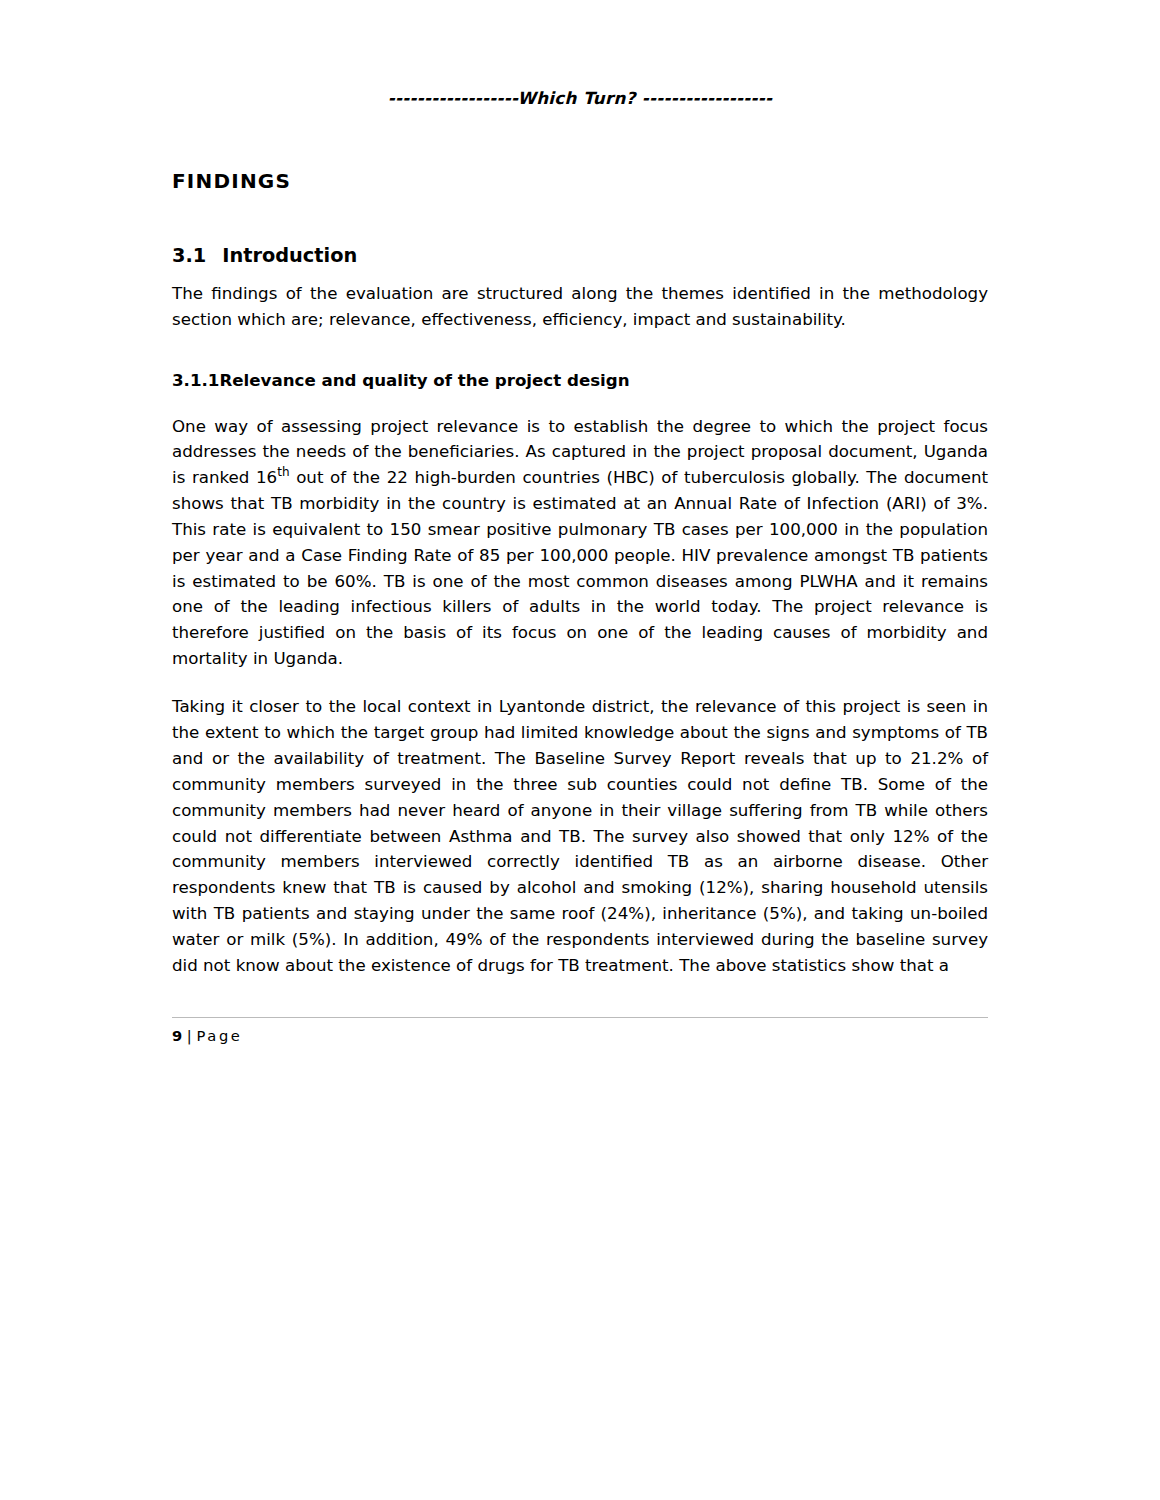------------------Which Turn? ------------------
FINDINGS
3.1 Introduction
The findings of the evaluation are structured along the themes identified in the methodology section which are; relevance, effectiveness, efficiency, impact and sustainability.
3.1.1 Relevance and quality of the project design
One way of assessing project relevance is to establish the degree to which the project focus addresses the needs of the beneficiaries. As captured in the project proposal document, Uganda is ranked 16th out of the 22 high-burden countries (HBC) of tuberculosis globally. The document shows that TB morbidity in the country is estimated at an Annual Rate of Infection (ARI) of 3%. This rate is equivalent to 150 smear positive pulmonary TB cases per 100,000 in the population per year and a Case Finding Rate of 85 per 100,000 people. HIV prevalence amongst TB patients is estimated to be 60%. TB is one of the most common diseases among PLWHA and it remains one of the leading infectious killers of adults in the world today. The project relevance is therefore justified on the basis of its focus on one of the leading causes of morbidity and mortality in Uganda.
Taking it closer to the local context in Lyantonde district, the relevance of this project is seen in the extent to which the target group had limited knowledge about the signs and symptoms of TB and or the availability of treatment. The Baseline Survey Report reveals that up to 21.2% of community members surveyed in the three sub counties could not define TB. Some of the community members had never heard of anyone in their village suffering from TB while others could not differentiate between Asthma and TB. The survey also showed that only 12% of the community members interviewed correctly identified TB as an airborne disease. Other respondents knew that TB is caused by alcohol and smoking (12%), sharing household utensils with TB patients and staying under the same roof (24%), inheritance (5%), and taking un-boiled water or milk (5%). In addition, 49% of the respondents interviewed during the baseline survey did not know about the existence of drugs for TB treatment. The above statistics show that a
9 | Page